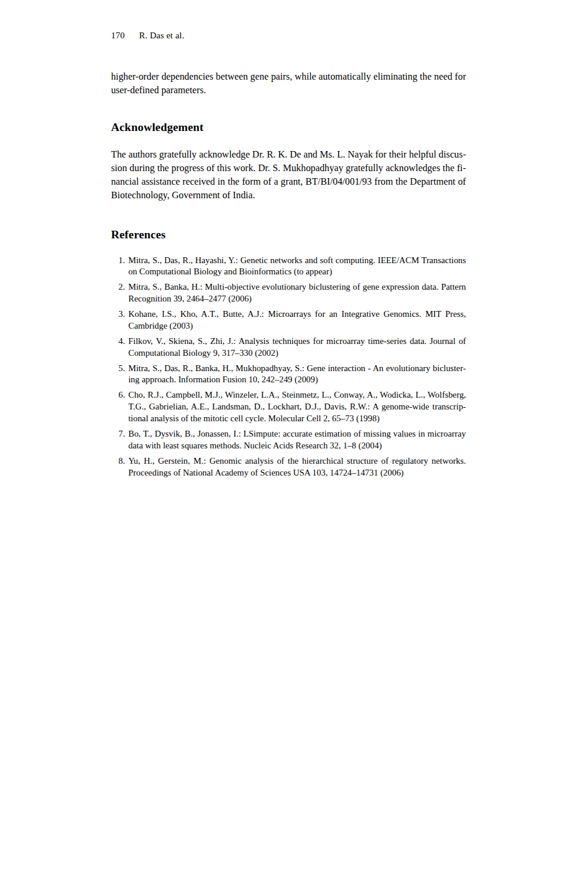170 R. Das et al.
higher-order dependencies between gene pairs, while automatically eliminating the need for user-defined parameters.
Acknowledgement
The authors gratefully acknowledge Dr. R. K. De and Ms. L. Nayak for their helpful discussion during the progress of this work. Dr. S. Mukhopadhyay gratefully acknowledges the financial assistance received in the form of a grant, BT/BI/04/001/93 from the Department of Biotechnology, Government of India.
References
Mitra, S., Das, R., Hayashi, Y.: Genetic networks and soft computing. IEEE/ACM Transactions on Computational Biology and Bioinformatics (to appear)
Mitra, S., Banka, H.: Multi-objective evolutionary biclustering of gene expression data. Pattern Recognition 39, 2464–2477 (2006)
Kohane, I.S., Kho, A.T., Butte, A.J.: Microarrays for an Integrative Genomics. MIT Press, Cambridge (2003)
Filkov, V., Skiena, S., Zhi, J.: Analysis techniques for microarray time-series data. Journal of Computational Biology 9, 317–330 (2002)
Mitra, S., Das, R., Banka, H., Mukhopadhyay, S.: Gene interaction - An evolutionary biclustering approach. Information Fusion 10, 242–249 (2009)
Cho, R.J., Campbell, M.J., Winzeler, L.A., Steinmetz, L., Conway, A., Wodicka, L., Wolfsberg, T.G., Gabrielian, A.E., Landsman, D., Lockhart, D.J., Davis, R.W.: A genome-wide transcriptional analysis of the mitotic cell cycle. Molecular Cell 2, 65–73 (1998)
Bo, T., Dysvik, B., Jonassen, I.: LSimpute: accurate estimation of missing values in microarray data with least squares methods. Nucleic Acids Research 32, 1–8 (2004)
Yu, H., Gerstein, M.: Genomic analysis of the hierarchical structure of regulatory networks. Proceedings of National Academy of Sciences USA 103, 14724–14731 (2006)